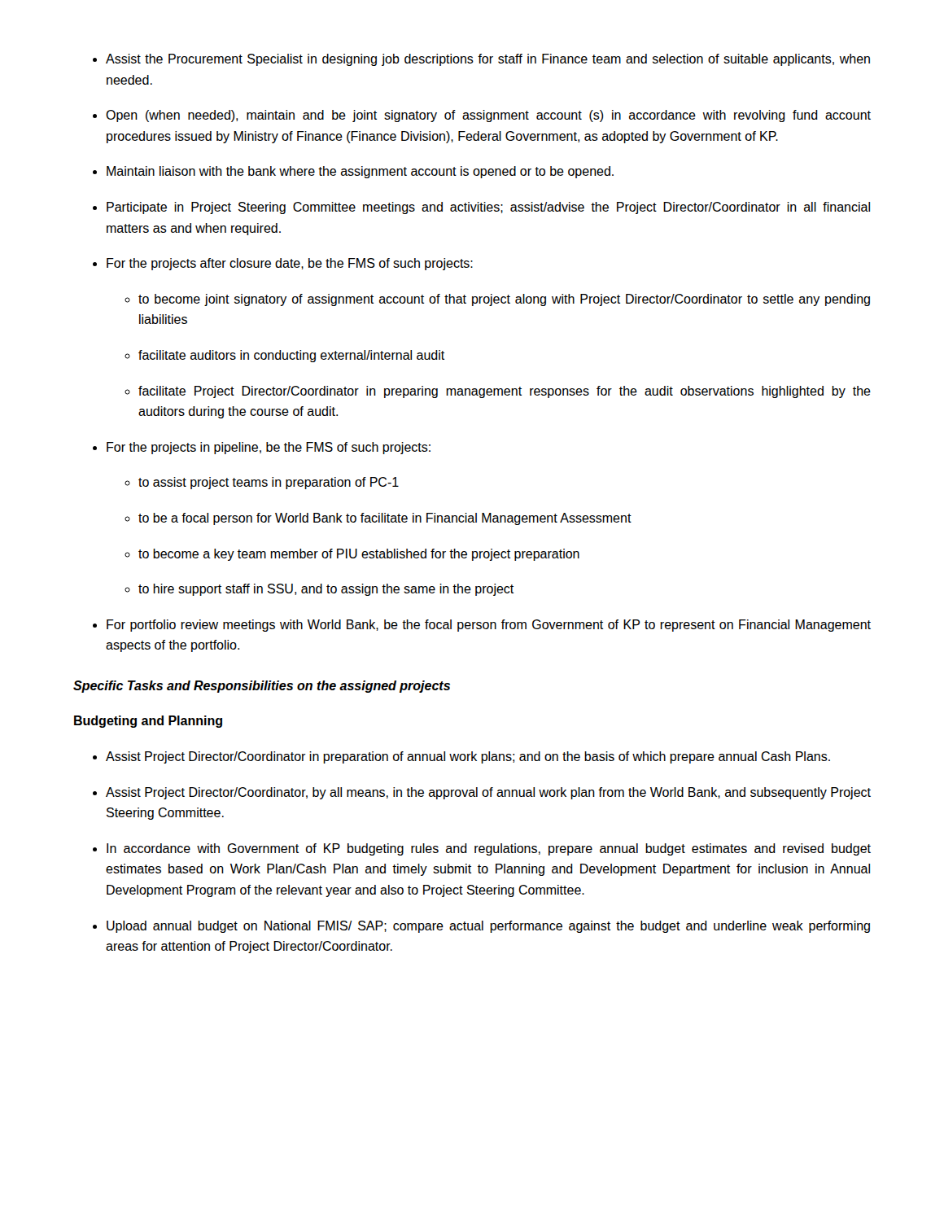Assist the Procurement Specialist in designing job descriptions for staff in Finance team and selection of suitable applicants, when needed.
Open (when needed), maintain and be joint signatory of assignment account (s) in accordance with revolving fund account procedures issued by Ministry of Finance (Finance Division), Federal Government, as adopted by Government of KP.
Maintain liaison with the bank where the assignment account is opened or to be opened.
Participate in Project Steering Committee meetings and activities; assist/advise the Project Director/Coordinator in all financial matters as and when required.
For the projects after closure date, be the FMS of such projects:
to become joint signatory of assignment account of that project along with Project Director/Coordinator to settle any pending liabilities
facilitate auditors in conducting external/internal audit
facilitate Project Director/Coordinator in preparing management responses for the audit observations highlighted by the auditors during the course of audit.
For the projects in pipeline, be the FMS of such projects:
to assist project teams in preparation of PC-1
to be a focal person for World Bank to facilitate in Financial Management Assessment
to become a key team member of PIU established for the project preparation
to hire support staff in SSU, and to assign the same in the project
For portfolio review meetings with World Bank, be the focal person from Government of KP to represent on Financial Management aspects of the portfolio.
Specific Tasks and Responsibilities on the assigned projects
Budgeting and Planning
Assist Project Director/Coordinator in preparation of annual work plans; and on the basis of which prepare annual Cash Plans.
Assist Project Director/Coordinator, by all means, in the approval of annual work plan from the World Bank, and subsequently Project Steering Committee.
In accordance with Government of KP budgeting rules and regulations, prepare annual budget estimates and revised budget estimates based on Work Plan/Cash Plan and timely submit to Planning and Development Department for inclusion in Annual Development Program of the relevant year and also to Project Steering Committee.
Upload annual budget on National FMIS/ SAP; compare actual performance against the budget and underline weak performing areas for attention of Project Director/Coordinator.